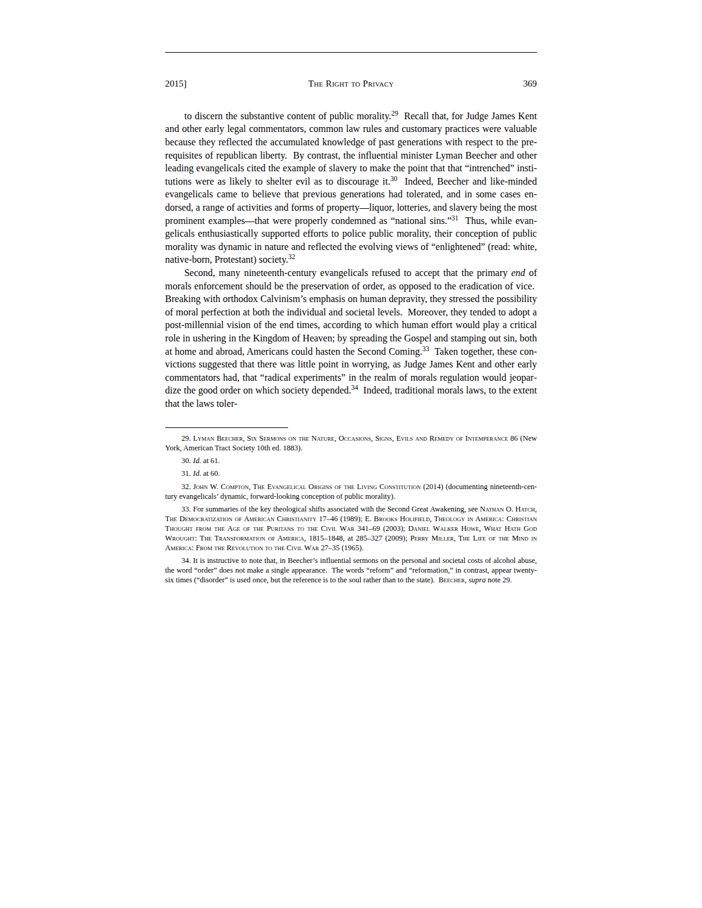2015]
The Right to Privacy
369
to discern the substantive content of public morality.29 Recall that, for Judge James Kent and other early legal commentators, common law rules and customary practices were valuable because they reflected the accumulated knowledge of past generations with respect to the prerequisites of republican liberty. By contrast, the influential minister Lyman Beecher and other leading evangelicals cited the example of slavery to make the point that that “intrenched” institutions were as likely to shelter evil as to discourage it.30 Indeed, Beecher and like-minded evangelicals came to believe that previous generations had tolerated, and in some cases endorsed, a range of activities and forms of property—liquor, lotteries, and slavery being the most prominent examples—that were properly condemned as “national sins.”31 Thus, while evangelicals enthusiastically supported efforts to police public morality, their conception of public morality was dynamic in nature and reflected the evolving views of “enlightened” (read: white, native-born, Protestant) society.32
Second, many nineteenth-century evangelicals refused to accept that the primary end of morals enforcement should be the preservation of order, as opposed to the eradication of vice. Breaking with orthodox Calvinism’s emphasis on human depravity, they stressed the possibility of moral perfection at both the individual and societal levels. Moreover, they tended to adopt a post-millennial vision of the end times, according to which human effort would play a critical role in ushering in the Kingdom of Heaven; by spreading the Gospel and stamping out sin, both at home and abroad, Americans could hasten the Second Coming.33 Taken together, these convictions suggested that there was little point in worrying, as Judge James Kent and other early commentators had, that “radical experiments” in the realm of morals regulation would jeopardize the good order on which society depended.34 Indeed, traditional morals laws, to the extent that the laws toler-
29. Lyman Beecher, Six Sermons on the Nature, Occasions, Signs, Evils and Remedy of Intemperance 86 (New York, American Tract Society 10th ed. 1883).
30. Id. at 61.
31. Id. at 60.
32. John W. Compton, The Evangelical Origins of the Living Constitution (2014) (documenting nineteenth-century evangelicals’ dynamic, forward-looking conception of public morality).
33. For summaries of the key theological shifts associated with the Second Great Awakening, see Nathan O. Hatch, The Democratization of American Christianity 17–46 (1989); E. Brooks Holifield, Theology in America: Christian Thought from the Age of the Puritans to the Civil War 341–69 (2003); Daniel Walker Howe, What Hath God Wrought: The Transformation of America, 1815–1848, at 285–327 (2009); Perry Miller, The Life of the Mind in America: From the Revolution to the Civil War 27–35 (1965).
34. It is instructive to note that, in Beecher’s influential sermons on the personal and societal costs of alcohol abuse, the word “order” does not make a single appearance. The words “reform” and “reformation,” in contrast, appear twenty-six times (“disorder” is used once, but the reference is to the soul rather than to the state). Beecher, supra note 29.